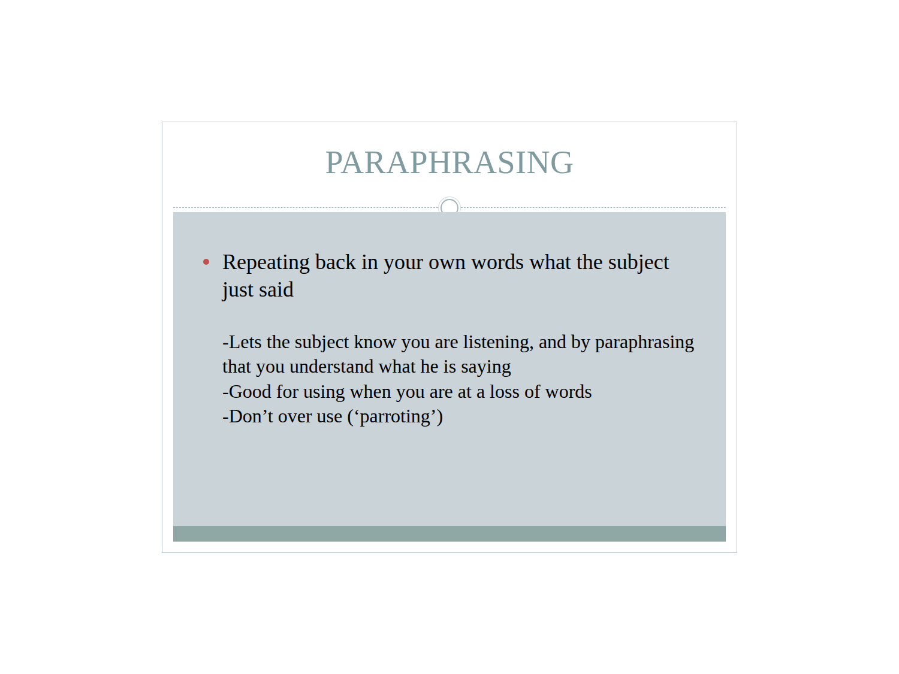PARAPHRASING
Repeating back in your own words what the subject just said
-Lets the subject know you are listening, and by paraphrasing that you understand what he is saying
-Good for using when you are at a loss of words
-Don’t over use (‘parroting’)